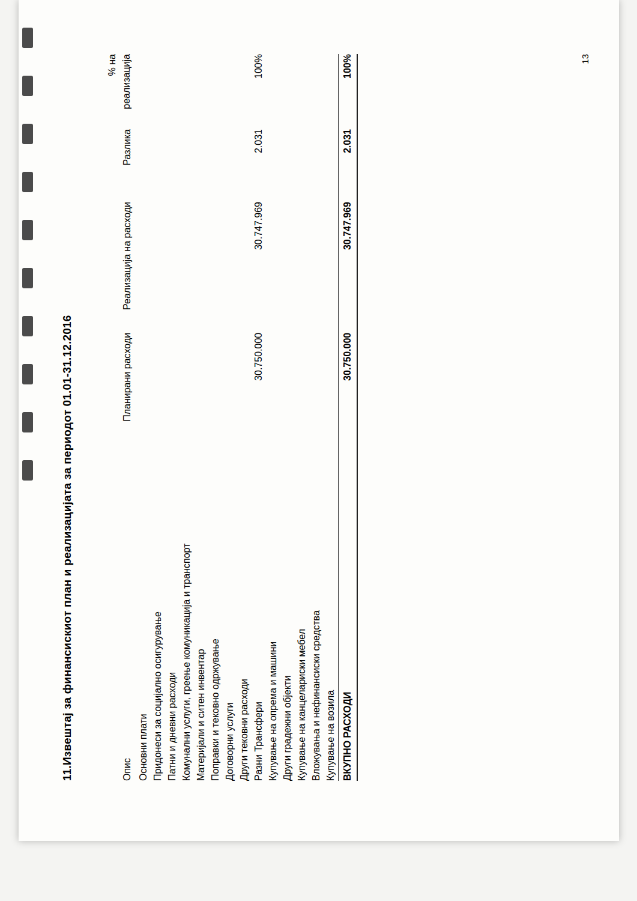11.Извештај за финансискиот план и реализацијата за периодот 01.01-31.12.2016
| | | | | % на |
| --- | --- | --- | --- | --- |
| Опис | Планирани расходи | Реализација на расходи | Разлика | реализација |
| Основни плати | | | | |
| Придонеси за социјално осигурување | | | | |
| Патни и дневни расходи | | | | |
| Комунални услуги, греење комуникација и транспорт | | | | |
| Материјали и ситен инвентар | | | | |
| Поправки и тековно одржување | | | | |
| Договорни услуги | | | | |
| Други тековни расходи | | | | |
| Разни Трансфери | 30.750.000 | 30.747.969 | 2.031 | 100% |
| Купување на опрема и машини | | | | |
| Други градежни објекти | | | | |
| Купување на канцелариски мебел | | | | |
| Вложувања и нефинансиски средства | | | | |
| Купување на возила | | | | |
| ВКУПНО РАСХОДИ | 30.750.000 | 30.747.969 | 2.031 | 100% |
13